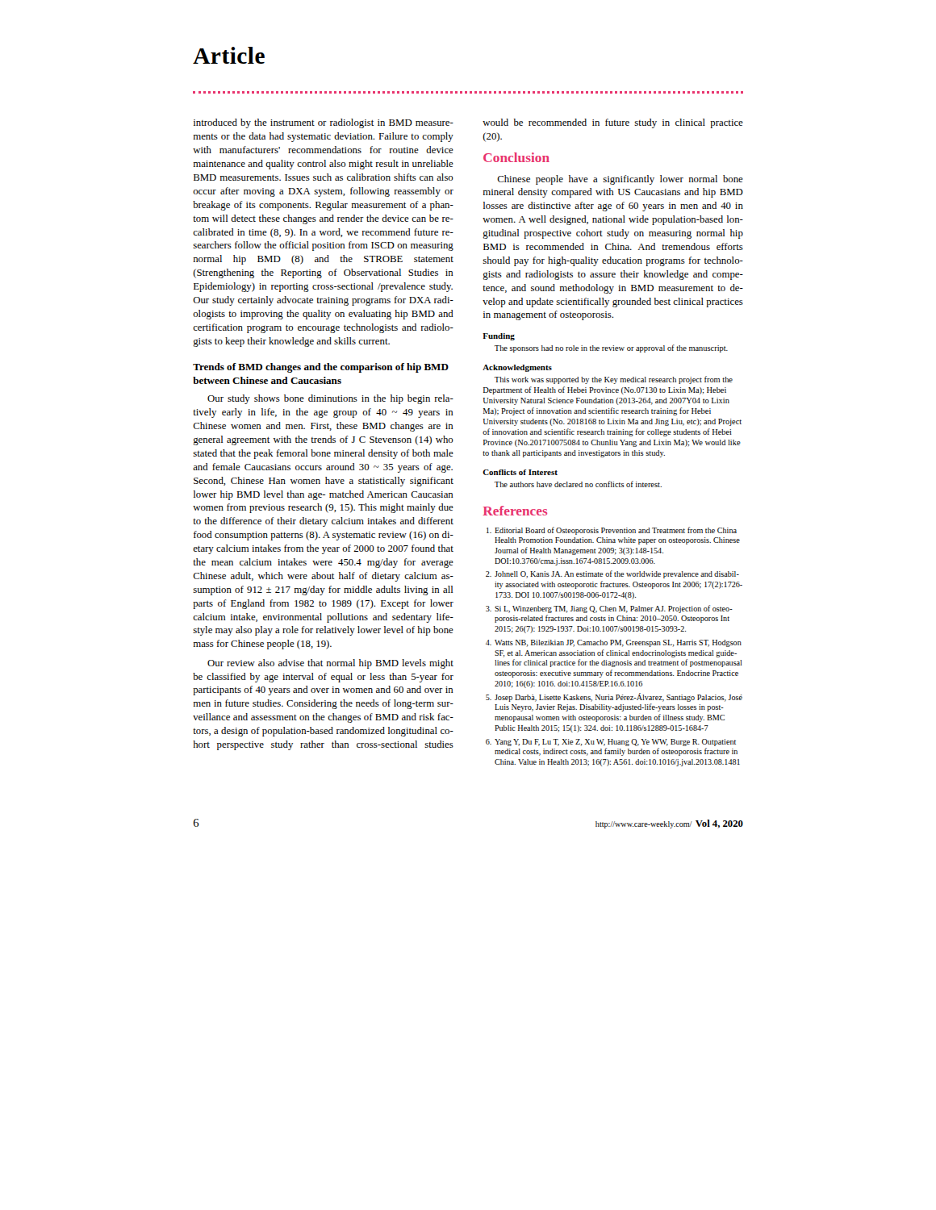Article
introduced by the instrument or radiologist in BMD measurements or the data had systematic deviation. Failure to comply with manufacturers' recommendations for routine device maintenance and quality control also might result in unreliable BMD measurements. Issues such as calibration shifts can also occur after moving a DXA system, following reassembly or breakage of its components. Regular measurement of a phantom will detect these changes and render the device can be recalibrated in time (8, 9). In a word, we recommend future researchers follow the official position from ISCD on measuring normal hip BMD (8) and the STROBE statement (Strengthening the Reporting of Observational Studies in Epidemiology) in reporting cross-sectional /prevalence study. Our study certainly advocate training programs for DXA radiologists to improving the quality on evaluating hip BMD and certification program to encourage technologists and radiologists to keep their knowledge and skills current.
Trends of BMD changes and the comparison of hip BMD between Chinese and Caucasians
Our study shows bone diminutions in the hip begin relatively early in life, in the age group of 40 ~ 49 years in Chinese women and men. First, these BMD changes are in general agreement with the trends of J C Stevenson (14) who stated that the peak femoral bone mineral density of both male and female Caucasians occurs around 30 ~ 35 years of age. Second, Chinese Han women have a statistically significant lower hip BMD level than age- matched American Caucasian women from previous research (9, 15). This might mainly due to the difference of their dietary calcium intakes and different food consumption patterns (8). A systematic review (16) on dietary calcium intakes from the year of 2000 to 2007 found that the mean calcium intakes were 450.4 mg/day for average Chinese adult, which were about half of dietary calcium assumption of 912 ± 217 mg/day for middle adults living in all parts of England from 1982 to 1989 (17). Except for lower calcium intake, environmental pollutions and sedentary lifestyle may also play a role for relatively lower level of hip bone mass for Chinese people (18, 19).
Our review also advise that normal hip BMD levels might be classified by age interval of equal or less than 5-year for participants of 40 years and over in women and 60 and over in men in future studies. Considering the needs of long-term surveillance and assessment on the changes of BMD and risk factors, a design of population-based randomized longitudinal cohort perspective study rather than cross-sectional studies would be recommended in future study in clinical practice (20).
Conclusion
Chinese people have a significantly lower normal bone mineral density compared with US Caucasians and hip BMD losses are distinctive after age of 60 years in men and 40 in women. A well designed, national wide population-based longitudinal prospective cohort study on measuring normal hip BMD is recommended in China. And tremendous efforts should pay for high-quality education programs for technologists and radiologists to assure their knowledge and competence, and sound methodology in BMD measurement to develop and update scientifically grounded best clinical practices in management of osteoporosis.
Funding
The sponsors had no role in the review or approval of the manuscript.
Acknowledgments
This work was supported by the Key medical research project from the Department of Health of Hebei Province (No.07130 to Lixin Ma); Hebei University Natural Science Foundation (2013-264, and 2007Y04 to Lixin Ma); Project of innovation and scientific research training for Hebei University students (No. 2018168 to Lixin Ma and Jing Liu, etc); and Project of innovation and scientific research training for college students of Hebei Province (No.201710075084 to Chunliu Yang and Lixin Ma); We would like to thank all participants and investigators in this study.
Conflicts of Interest
The authors have declared no conflicts of interest.
References
Editorial Board of Osteoporosis Prevention and Treatment from the China Health Promotion Foundation. China white paper on osteoporosis. Chinese Journal of Health Management 2009; 3(3):148-154. DOI:10.3760/cma.j.issn.1674-0815.2009.03.006.
Johnell O, Kanis JA. An estimate of the worldwide prevalence and disability associated with osteoporotic fractures. Osteoporos Int 2006; 17(2):1726-1733. DOI 10.1007/s00198-006-0172-4(8).
Si L, Winzenberg TM, Jiang Q, Chen M, Palmer AJ. Projection of osteoporosis-related fractures and costs in China: 2010–2050. Osteoporos Int 2015; 26(7): 1929-1937. Doi:10.1007/s00198-015-3093-2.
Watts NB, Bilezikian JP, Camacho PM, Greenspan SL, Harris ST, Hodgson SF, et al. American association of clinical endocrinologists medical guidelines for clinical practice for the diagnosis and treatment of postmenopausal osteoporosis: executive summary of recommendations. Endocrine Practice 2010; 16(6): 1016. doi:10.4158/EP.16.6.1016
Josep Darbà, Lisette Kaskens, Nuria Pérez-Álvarez, Santiago Palacios, José Luis Neyro, Javier Rejas. Disability-adjusted-life-years losses in postmenopausal women with osteoporosis: a burden of illness study. BMC Public Health 2015; 15(1): 324. doi: 10.1186/s12889-015-1684-7
Yang Y, Du F, Lu T, Xie Z, Xu W, Huang Q, Ye WW, Burge R. Outpatient medical costs, indirect costs, and family burden of osteoporosis fracture in China. Value in Health 2013; 16(7): A561. doi:10.1016/j.jval.2013.08.1481
6
http://www.care-weekly.com/Vol 4, 2020